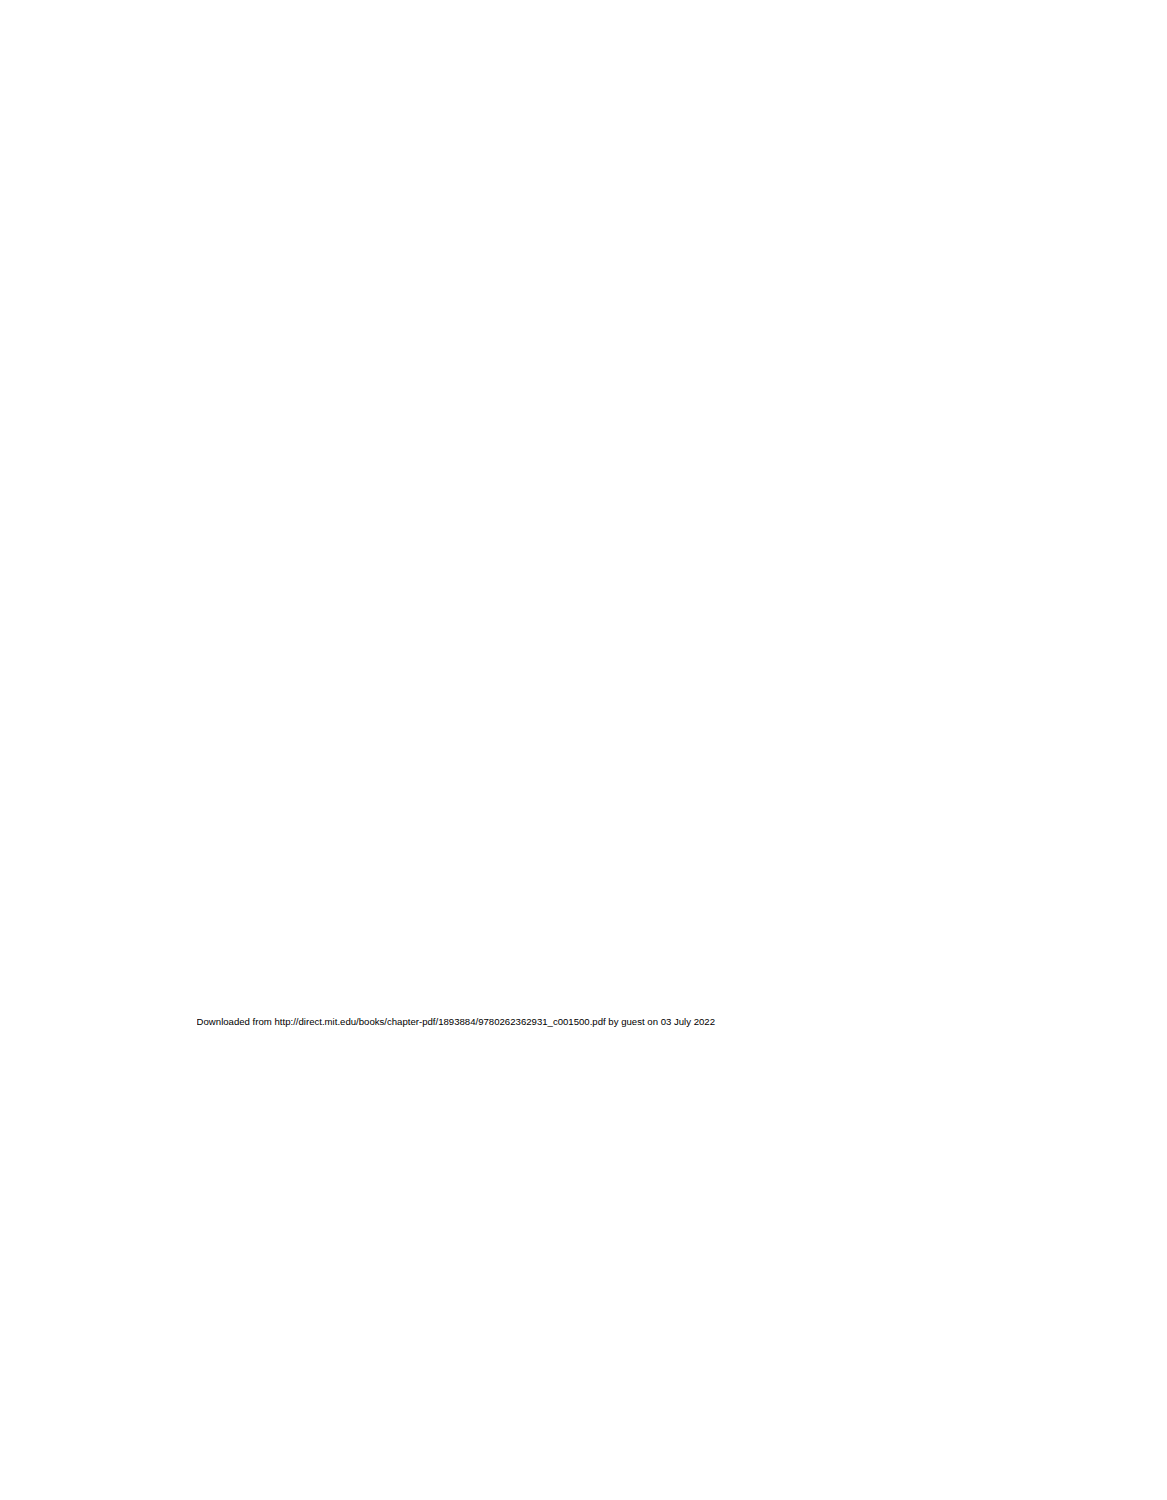Downloaded from http://direct.mit.edu/books/chapter-pdf/1893884/9780262362931_c001500.pdf by guest on 03 July 2022